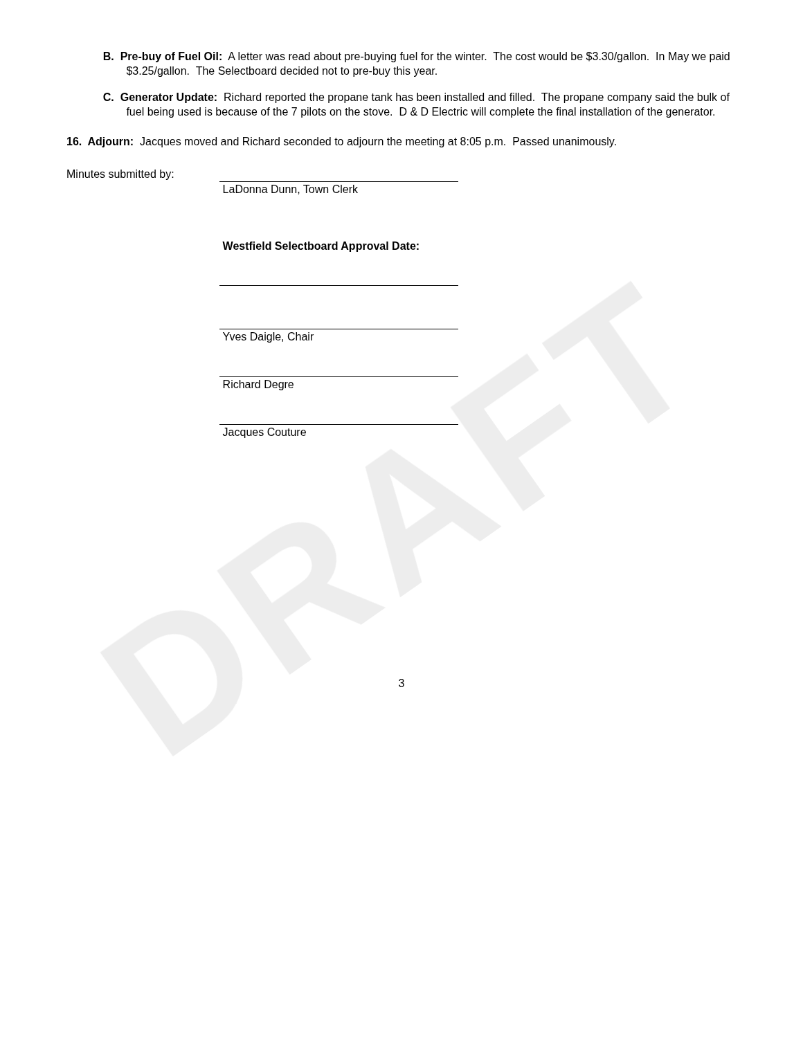DRAFT
B. Pre-buy of Fuel Oil: A letter was read about pre-buying fuel for the winter. The cost would be $3.30/gallon. In May we paid $3.25/gallon. The Selectboard decided not to pre-buy this year.
C. Generator Update: Richard reported the propane tank has been installed and filled. The propane company said the bulk of fuel being used is because of the 7 pilots on the stove. D & D Electric will complete the final installation of the generator.
16. Adjourn: Jacques moved and Richard seconded to adjourn the meeting at 8:05 p.m. Passed unanimously.
Minutes submitted by:
LaDonna Dunn, Town Clerk
Westfield Selectboard Approval Date:
Yves Daigle, Chair
Richard Degre
Jacques Couture
3